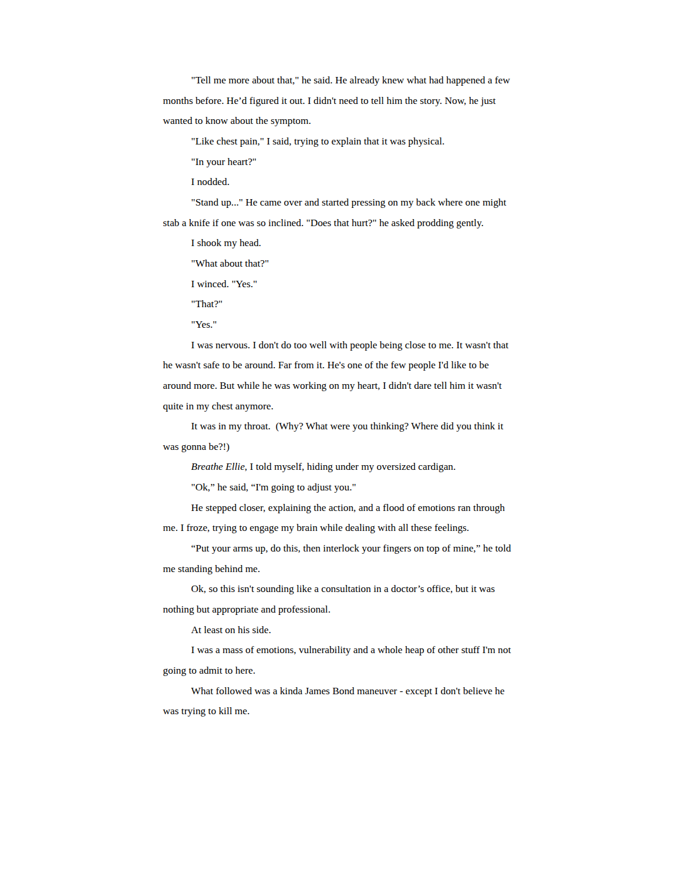"Tell me more about that," he said. He already knew what had happened a few months before. He’d figured it out. I didn't need to tell him the story. Now, he just wanted to know about the symptom.
"Like chest pain," I said, trying to explain that it was physical.
"In your heart?"
I nodded.
"Stand up..." He came over and started pressing on my back where one might stab a knife if one was so inclined. "Does that hurt?" he asked prodding gently.
I shook my head.
"What about that?"
I winced. "Yes."
"That?"
"Yes."
I was nervous. I don't do too well with people being close to me. It wasn't that he wasn't safe to be around. Far from it. He's one of the few people I'd like to be around more. But while he was working on my heart, I didn't dare tell him it wasn't quite in my chest anymore.
It was in my throat. (Why? What were you thinking? Where did you think it was gonna be?!)
Breathe Ellie, I told myself, hiding under my oversized cardigan.
"Ok,” he said, “I'm going to adjust you."
He stepped closer, explaining the action, and a flood of emotions ran through me. I froze, trying to engage my brain while dealing with all these feelings.
“Put your arms up, do this, then interlock your fingers on top of mine,” he told me standing behind me.
Ok, so this isn't sounding like a consultation in a doctor’s office, but it was nothing but appropriate and professional.
At least on his side.
I was a mass of emotions, vulnerability and a whole heap of other stuff I'm not going to admit to here.
What followed was a kinda James Bond maneuver - except I don't believe he was trying to kill me.